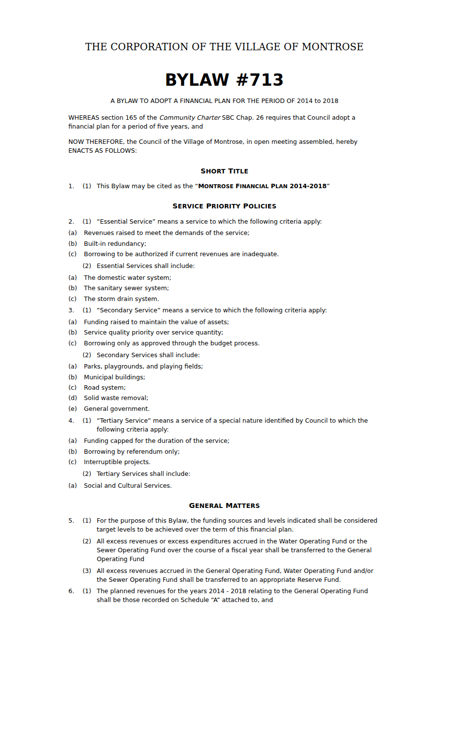THE CORPORATION OF THE VILLAGE OF MONTROSE
BYLAW #713
A BYLAW TO ADOPT A FINANCIAL PLAN FOR THE PERIOD OF 2014 to 2018
WHEREAS section 165 of the Community Charter SBC Chap. 26 requires that Council adopt a financial plan for a period of five years, and
NOW THEREFORE, the Council of the Village of Montrose, in open meeting assembled, hereby ENACTS AS FOLLOWS:
SHORT TITLE
1.
(1)
This Bylaw may be cited as the “MONTROSE FINANCIAL PLAN 2014-2018”
SERVICE PRIORITY POLICIES
2.
(1)
“Essential Service” means a service to which the following criteria apply:
(a) Revenues raised to meet the demands of the service;
(b) Built-in redundancy;
(c) Borrowing to be authorized if current revenues are inadequate.
(2)
Essential Services shall include:
(a) The domestic water system;
(b) The sanitary sewer system;
(c) The storm drain system.
3.
(1)
“Secondary Service” means a service to which the following criteria apply:
(a) Funding raised to maintain the value of assets;
(b) Service quality priority over service quantity;
(c) Borrowing only as approved through the budget process.
(2)
Secondary Services shall include:
(a) Parks, playgrounds, and playing fields;
(b) Municipal buildings;
(c) Road system;
(d) Solid waste removal;
(e) General government.
4.
(1)
“Tertiary Service” means a service of a special nature identified by Council to which the following criteria apply:
(a) Funding capped for the duration of the service;
(b) Borrowing by referendum only;
(c) Interruptible projects.
(2)
Tertiary Services shall include:
(a) Social and Cultural Services.
GENERAL MATTERS
5.
(1)
For the purpose of this Bylaw, the funding sources and levels indicated shall be considered target levels to be achieved over the term of this financial plan.
(2)
All excess revenues or excess expenditures accrued in the Water Operating Fund or the Sewer Operating Fund over the course of a fiscal year shall be transferred to the General Operating Fund
(3)
All excess revenues accrued in the General Operating Fund, Water Operating Fund and/or the Sewer Operating Fund shall be transferred to an appropriate Reserve Fund.
6.
(1)
The planned revenues for the years 2014 - 2018 relating to the General Operating Fund shall be those recorded on Schedule “A” attached to, and